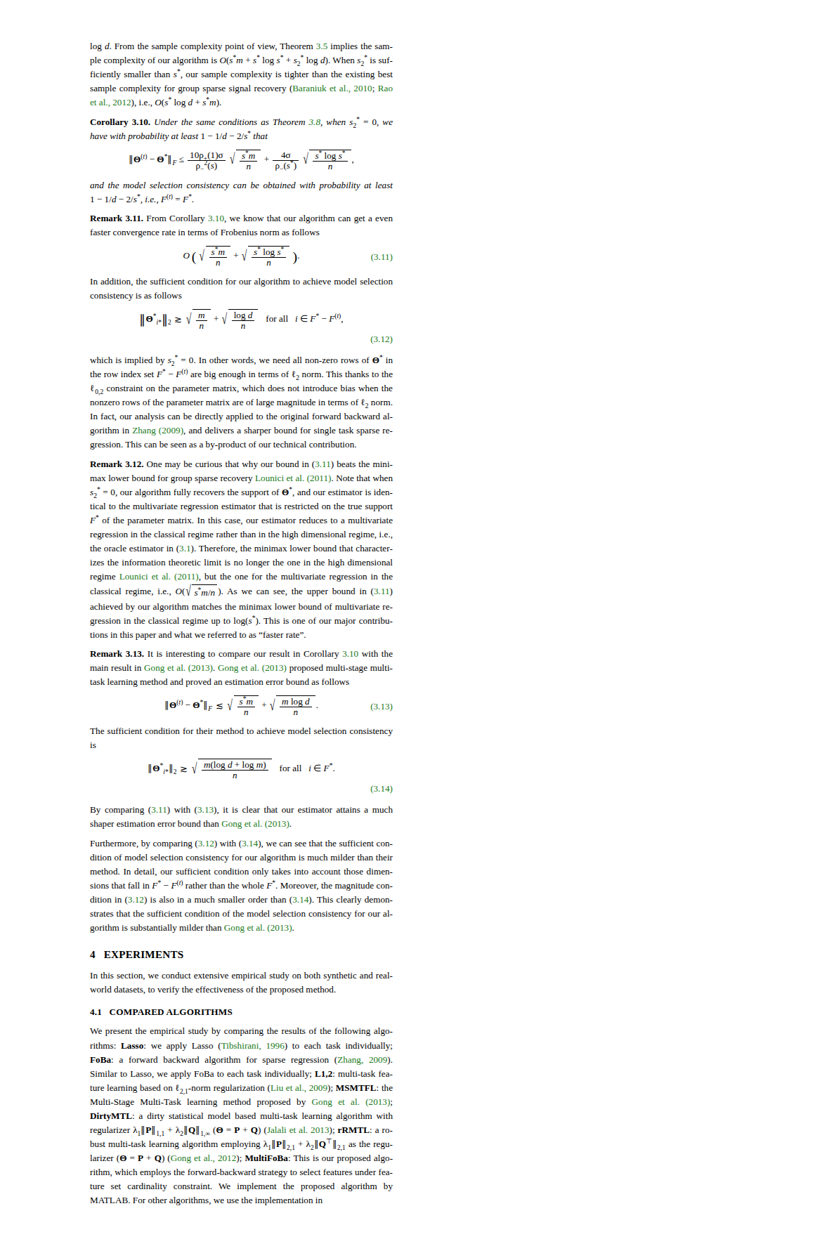log d. From the sample complexity point of view, Theorem 3.5 implies the sample complexity of our algorithm is O(s*m + s* log s* + s2* log d). When s2* is sufficiently smaller than s*, our sample complexity is tighter than the existing best sample complexity for group sparse signal recovery (Baraniuk et al., 2010; Rao et al., 2012), i.e., O(s* log d + s*m).
Corollary 3.10. Under the same conditions as Theorem 3.8, when s2* = 0, we have with probability at least 1 − 1/d − 2/s* that
∥Θ(t) − Θ*∥F ≤ 10ρ+(1)σ ρ−2(s) s*m n + 4σ ρ−(s*) s* log s*n,
and the model selection consistency can be obtained with probability at least 1 − 1/d − 2/s*, i.e., F(t) = F*.
Remark 3.11. From Corollary 3.10, we know that our algorithm can get a even faster convergence rate in terms of Frobenius norm as follows
O ( s*m n + s* log s*n ). (3.11)
In addition, the sufficient condition for our algorithm to achieve model selection consistency is as follows
∥Θ*i*∥2 mn + log d n for all i ∈ F* − F(t),
(3.12)
which is implied by s2* = 0. In other words, we need all non-zero rows of Θ* in the row index set F* − F(t) are big enough in terms of ℓ2 norm. This thanks to the ℓ0,2 constraint on the parameter matrix, which does not introduce bias when the nonzero rows of the parameter matrix are of large magnitude in terms of ℓ2 norm. In fact, our analysis can be directly applied to the original forward backward algorithm in Zhang (2009), and delivers a sharper bound for single task sparse regression. This can be seen as a by-product of our technical contribution.
Remark 3.12. One may be curious that why our bound in (3.11) beats the minimax lower bound for group sparse recovery Lounici et al. (2011). Note that when s2* = 0, our algorithm fully recovers the support of Θ*, and our estimator is identical to the multivariate regression estimator that is restricted on the true support F* of the parameter matrix. In this case, our estimator reduces to a multivariate regression in the classical regime rather than in the high dimensional regime, i.e., the oracle estimator in (3.1). Therefore, the minimax lower bound that characterizes the information theoretic limit is no longer the one in the high dimensional regime Lounici et al. (2011), but the one for the multivariate regression in the classical regime, i.e., O(s*m/n). As we can see, the upper bound in (3.11) achieved by our algorithm matches the minimax lower bound of multivariate regression in the classical regime up to log(s*). This is one of our major contributions in this paper and what we referred to as “faster rate”.
Remark 3.13. It is interesting to compare our result in Corollary 3.10 with the main result in Gong et al. (2013). Gong et al. (2013) proposed multi-stage multi-task learning method and proved an estimation error bound as follows
∥Θ(t) − Θ*∥F s*m n + m log d n. (3.13)
The sufficient condition for their method to achieve model selection consistency is
∥Θ*i*∥2 m(log d + log m) n for all i ∈ F*.
(3.14)
By comparing (3.11) with (3.13), it is clear that our estimator attains a much shaper estimation error bound than Gong et al. (2013).
Furthermore, by comparing (3.12) with (3.14), we can see that the sufficient condition of model selection consistency for our algorithm is much milder than their method. In detail, our sufficient condition only takes into account those dimensions that fall in F* − F(t) rather than the whole F*. Moreover, the magnitude condition in (3.12) is also in a much smaller order than (3.14). This clearly demonstrates that the sufficient condition of the model selection consistency for our algorithm is substantially milder than Gong et al. (2013).
4 EXPERIMENTS
In this section, we conduct extensive empirical study on both synthetic and real-world datasets, to verify the effectiveness of the proposed method.
4.1 COMPARED ALGORITHMS
We present the empirical study by comparing the results of the following algorithms: Lasso: we apply Lasso (Tibshirani, 1996) to each task individually; FoBa: a forward backward algorithm for sparse regression (Zhang, 2009). Similar to Lasso, we apply FoBa to each task individually; L1,2: multi-task feature learning based on ℓ2,1-norm regularization (Liu et al., 2009); MSMTFL: the Multi-Stage Multi-Task learning method proposed by Gong et al. (2013); DirtyMTL: a dirty statistical model based multi-task learning algorithm with regularizer λ1∥P∥1,1 + λ2∥Q∥1,∞ (Θ = P + Q) (Jalali et al. 2013); rRMTL: a robust multi-task learning algorithm employing λ1∥P∥2,1 + λ2∥Q⊤∥2,1 as the regularizer (Θ = P + Q) (Gong et al., 2012); MultiFoBa: This is our proposed algorithm, which employs the forward-backward strategy to select features under feature set cardinality constraint. We implement the proposed algorithm by MATLAB. For other algorithms, we use the implementation in